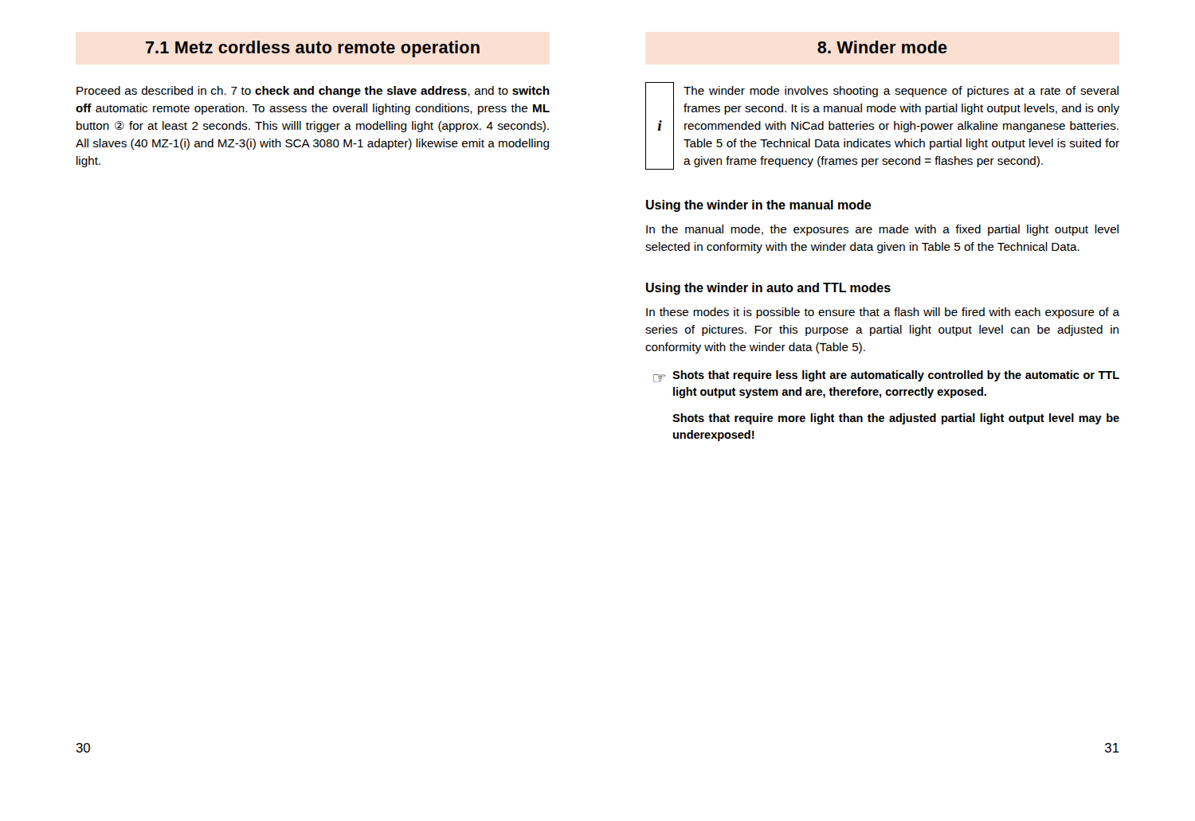7.1 Metz cordless auto remote operation
Proceed as described in ch. 7 to check and change the slave address, and to switch off automatic remote operation. To assess the overall lighting conditions, press the ML button ② for at least 2 seconds. This willl trigger a modelling light (approx. 4 seconds). All slaves (40 MZ-1(i) and MZ-3(i) with SCA 3080 M-1 adapter) likewise emit a modelling light.
30
8. Winder mode
i
The winder mode involves shooting a sequence of pictures at a rate of several frames per second. It is a manual mode with partial light output levels, and is only recommended with NiCad batteries or high-power alkaline manganese batteries. Table 5 of the Technical Data indicates which partial light output level is suited for a given frame frequency (frames per second = flashes per second).
Using the winder in the manual mode
In the manual mode, the exposures are made with a fixed partial light output level selected in conformity with the winder data given in Table 5 of the Technical Data.
Using the winder in auto and TTL modes
In these modes it is possible to ensure that a flash will be fired with each exposure of a series of pictures. For this purpose a partial light output level can be adjusted in conformity with the winder data (Table 5).
☞
Shots that require less light are automatically controlled by the automatic or TTL light output system and are, therefore, correctly exposed.
Shots that require more light than the adjusted partial light output level may be underexposed!
31